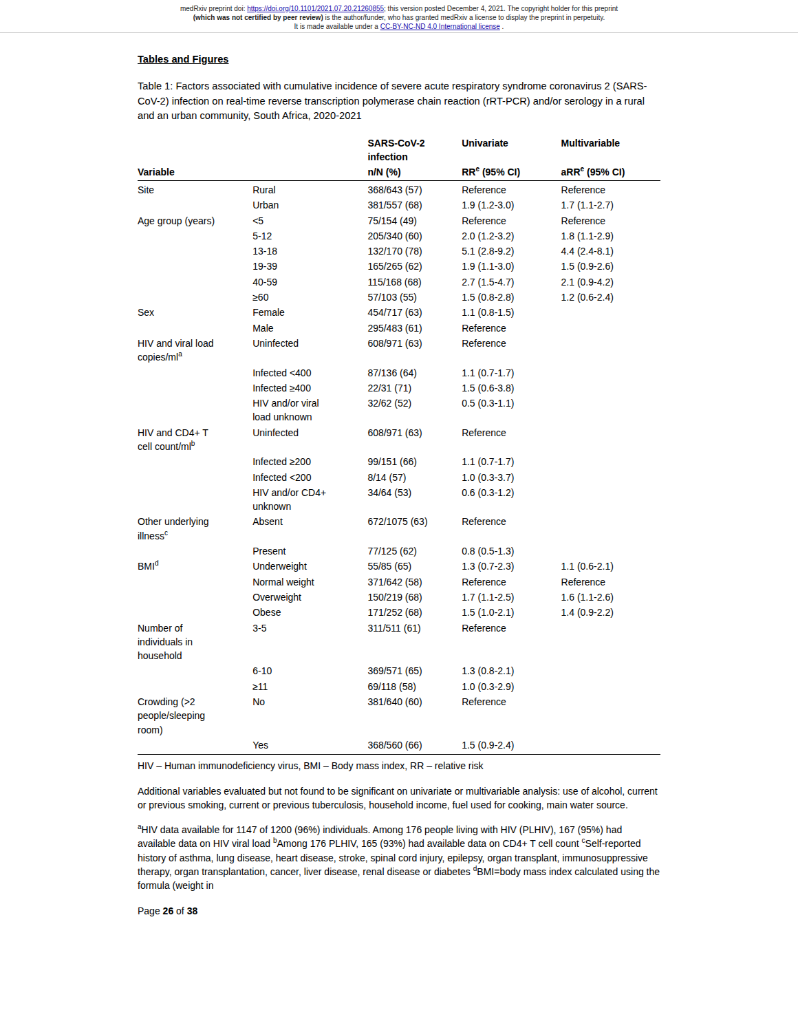medRxiv preprint doi: https://doi.org/10.1101/2021.07.20.21260855; this version posted December 4, 2021. The copyright holder for this preprint
(which was not certified by peer review) is the author/funder, who has granted medRxiv a license to display the preprint in perpetuity.
It is made available under a CC-BY-NC-ND 4.0 International license .
Tables and Figures
Table 1: Factors associated with cumulative incidence of severe acute respiratory syndrome coronavirus 2 (SARS-CoV-2) infection on real-time reverse transcription polymerase chain reaction (rRT-PCR) and/or serology in a rural and an urban community, South Africa, 2020-2021
| | | SARS-CoV-2 infection | Univariate | Multivariable |
| --- | --- | --- | --- | --- |
| Variable | | n/N (%) | RR e (95% CI) | aRR e (95% CI) |
| Site | Rural | 368/643 (57) | Reference | Reference |
| | Urban | 381/557 (68) | 1.9 (1.2-3.0) | 1.7 (1.1-2.7) |
| Age group (years) | <5 | 75/154 (49) | Reference | Reference |
| | 5-12 | 205/340 (60) | 2.0 (1.2-3.2) | 1.8 (1.1-2.9) |
| | 13-18 | 132/170 (78) | 5.1 (2.8-9.2) | 4.4 (2.4-8.1) |
| | 19-39 | 165/265 (62) | 1.9 (1.1-3.0) | 1.5 (0.9-2.6) |
| | 40-59 | 115/168 (68) | 2.7 (1.5-4.7) | 2.1 (0.9-4.2) |
| | ≥60 | 57/103 (55) | 1.5 (0.8-2.8) | 1.2 (0.6-2.4) |
| Sex | Female | 454/717 (63) | 1.1 (0.8-1.5) | |
| | Male | 295/483 (61) | Reference | |
| HIV and viral load copies/ml a | Uninfected | 608/971 (63) | Reference | |
| | Infected <400 | 87/136 (64) | 1.1 (0.7-1.7) | |
| | Infected ≥400 | 22/31 (71) | 1.5 (0.6-3.8) | |
| | HIV and/or viral load unknown | 32/62 (52) | 0.5 (0.3-1.1) | |
| HIV and CD4+ T cell count/ml b | Uninfected | 608/971 (63) | Reference | |
| | Infected ≥200 | 99/151 (66) | 1.1 (0.7-1.7) | |
| | Infected <200 | 8/14 (57) | 1.0 (0.3-3.7) | |
| | HIV and/or CD4+ unknown | 34/64 (53) | 0.6 (0.3-1.2) | |
| Other underlying illness c | Absent | 672/1075 (63) | Reference | |
| | Present | 77/125 (62) | 0.8 (0.5-1.3) | |
| BMI d | Underweight | 55/85 (65) | 1.3 (0.7-2.3) | 1.1 (0.6-2.1) |
| | Normal weight | 371/642 (58) | Reference | Reference |
| | Overweight | 150/219 (68) | 1.7 (1.1-2.5) | 1.6 (1.1-2.6) |
| | Obese | 171/252 (68) | 1.5 (1.0-2.1) | 1.4 (0.9-2.2) |
| Number of individuals in household | 3-5 | 311/511 (61) | Reference | |
| | 6-10 | 369/571 (65) | 1.3 (0.8-2.1) | |
| | ≥11 | 69/118 (58) | 1.0 (0.3-2.9) | |
| Crowding (>2 people/sleeping room) | No | 381/640 (60) | Reference | |
| | Yes | 368/560 (66) | 1.5 (0.9-2.4) | |
HIV – Human immunodeficiency virus, BMI – Body mass index, RR – relative risk
Additional variables evaluated but not found to be significant on univariate or multivariable analysis: use of alcohol, current or previous smoking, current or previous tuberculosis, household income, fuel used for cooking, main water source.
aHIV data available for 1147 of 1200 (96%) individuals. Among 176 people living with HIV (PLHIV), 167 (95%) had available data on HIV viral load bAmong 176 PLHIV, 165 (93%) had available data on CD4+ T cell count cSelf-reported history of asthma, lung disease, heart disease, stroke, spinal cord injury, epilepsy, organ transplant, immunosuppressive therapy, organ transplantation, cancer, liver disease, renal disease or diabetes dBMI=body mass index calculated using the formula (weight in
Page 26 of 38